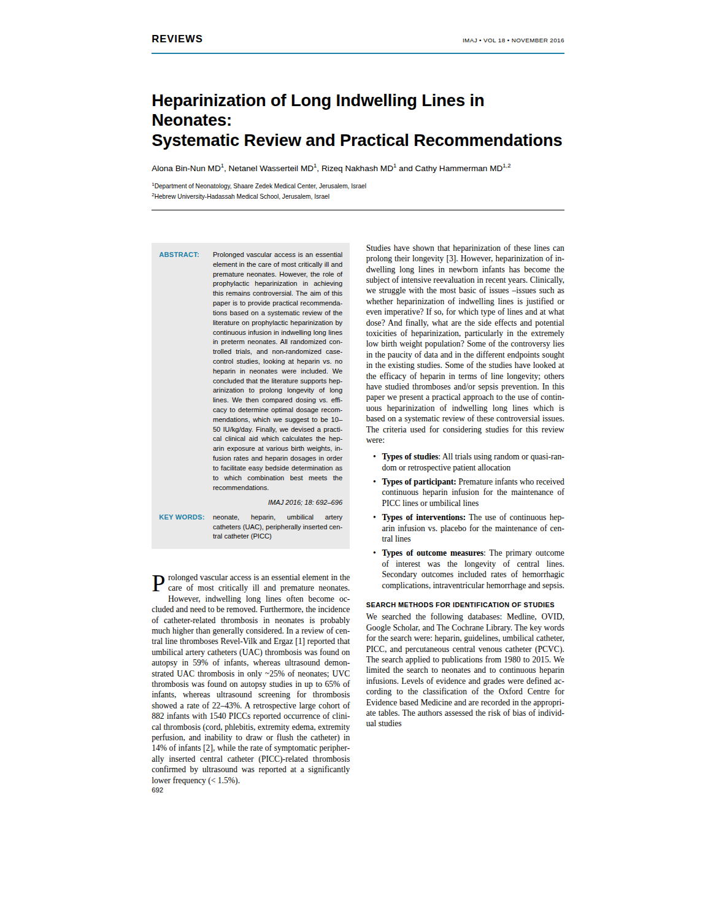REVIEWS
IMAJ • VOL 18 • NOVEMBER 2016
Heparinization of Long Indwelling Lines in Neonates:
Systematic Review and Practical Recommendations
Alona Bin-Nun MD1, Netanel Wasserteil MD1, Rizeq Nakhash MD1 and Cathy Hammerman MD1,2
1Department of Neonatology, Shaare Zedek Medical Center, Jerusalem, Israel
2Hebrew University-Hadassah Medical School, Jerusalem, Israel
ABSTRACT:
Prolonged vascular access is an essential element in the care of most critically ill and premature neonates. However, the role of prophylactic heparinization in achieving this remains controversial. The aim of this paper is to provide practical recommendations based on a systematic review of the literature on prophylactic heparinization by continuous infusion in indwelling long lines in preterm neonates. All randomized controlled trials, and non-randomized case-control studies, looking at heparin vs. no heparin in neonates were included. We concluded that the literature supports heparinization to prolong longevity of long lines. We then compared dosing vs. efficacy to determine optimal dosage recommendations, which we suggest to be 10–50 IU/kg/day. Finally, we devised a practical clinical aid which calculates the heparin exposure at various birth weights, infusion rates and heparin dosages in order to facilitate easy bedside determination as to which combination best meets the recommendations.
IMAJ 2016; 18: 692–696
KEY WORDS:
neonate, heparin, umbilical artery catheters (UAC), peripherally inserted central catheter (PICC)
Prolonged vascular access is an essential element in the care of most critically ill and premature neonates. However, indwelling long lines often become occluded and need to be removed. Furthermore, the incidence of catheter-related thrombosis in neonates is probably much higher than generally considered. In a review of central line thromboses Revel-Vilk and Ergaz [1] reported that umbilical artery catheters (UAC) thrombosis was found on autopsy in 59% of infants, whereas ultrasound demonstrated UAC thrombosis in only ~25% of neonates; UVC thrombosis was found on autopsy studies in up to 65% of infants, whereas ultrasound screening for thrombosis showed a rate of 22–43%. A retrospective large cohort of 882 infants with 1540 PICCs reported occurrence of clinical thrombosis (cord, phlebitis, extremity edema, extremity perfusion, and inability to draw or flush the catheter) in 14% of infants [2], while the rate of symptomatic peripherally inserted central catheter (PICC)-related thrombosis confirmed by ultrasound was reported at a significantly lower frequency (< 1.5%).
Studies have shown that heparinization of these lines can prolong their longevity [3]. However, heparinization of indwelling long lines in newborn infants has become the subject of intensive reevaluation in recent years. Clinically, we struggle with the most basic of issues –issues such as whether heparinization of indwelling lines is justified or even imperative? If so, for which type of lines and at what dose? And finally, what are the side effects and potential toxicities of heparinization, particularly in the extremely low birth weight population? Some of the controversy lies in the paucity of data and in the different endpoints sought in the existing studies. Some of the studies have looked at the efficacy of heparin in terms of line longevity; others have studied thromboses and/or sepsis prevention. In this paper we present a practical approach to the use of continuous heparinization of indwelling long lines which is based on a systematic review of these controversial issues. The criteria used for considering studies for this review were:
Types of studies: All trials using random or quasi-random or retrospective patient allocation
Types of participant: Premature infants who received continuous heparin infusion for the maintenance of PICC lines or umbilical lines
Types of interventions: The use of continuous heparin infusion vs. placebo for the maintenance of central lines
Types of outcome measures: The primary outcome of interest was the longevity of central lines. Secondary outcomes included rates of hemorrhagic complications, intraventricular hemorrhage and sepsis.
Search methods for identification of studies
We searched the following databases: Medline, OVID, Google Scholar, and The Cochrane Library. The key words for the search were: heparin, guidelines, umbilical catheter, PICC, and percutaneous central venous catheter (PCVC). The search applied to publications from 1980 to 2015. We limited the search to neonates and to continuous heparin infusions. Levels of evidence and grades were defined according to the classification of the Oxford Centre for Evidence based Medicine and are recorded in the appropriate tables. The authors assessed the risk of bias of individual studies
692